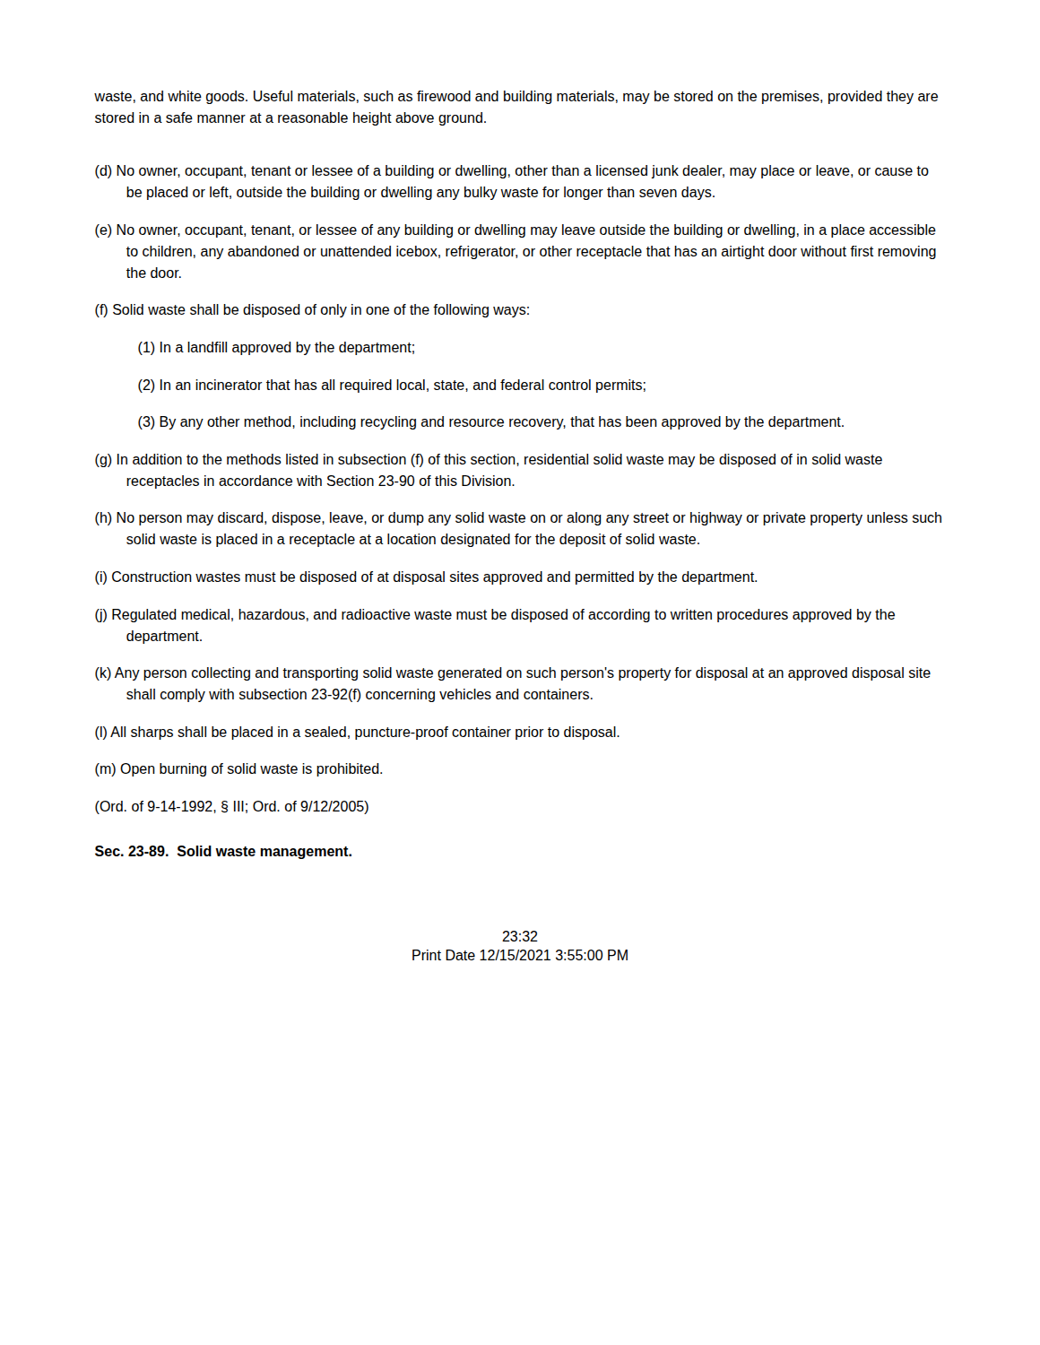waste, and white goods. Useful materials, such as firewood and building materials, may be stored on the premises, provided they are stored in a safe manner at a reasonable height above ground.
(d) No owner, occupant, tenant or lessee of a building or dwelling, other than a licensed junk dealer, may place or leave, or cause to be placed or left, outside the building or dwelling any bulky waste for longer than seven days.
(e) No owner, occupant, tenant, or lessee of any building or dwelling may leave outside the building or dwelling, in a place accessible to children, any abandoned or unattended icebox, refrigerator, or other receptacle that has an airtight door without first removing the door.
(f) Solid waste shall be disposed of only in one of the following ways:
(1) In a landfill approved by the department;
(2) In an incinerator that has all required local, state, and federal control permits;
(3) By any other method, including recycling and resource recovery, that has been approved by the department.
(g) In addition to the methods listed in subsection (f) of this section, residential solid waste may be disposed of in solid waste receptacles in accordance with Section 23-90 of this Division.
(h) No person may discard, dispose, leave, or dump any solid waste on or along any street or highway or private property unless such solid waste is placed in a receptacle at a location designated for the deposit of solid waste.
(i) Construction wastes must be disposed of at disposal sites approved and permitted by the department.
(j) Regulated medical, hazardous, and radioactive waste must be disposed of according to written procedures approved by the department.
(k) Any person collecting and transporting solid waste generated on such person's property for disposal at an approved disposal site shall comply with subsection 23-92(f) concerning vehicles and containers.
(l) All sharps shall be placed in a sealed, puncture-proof container prior to disposal.
(m) Open burning of solid waste is prohibited.
(Ord. of 9-14-1992, § III; Ord. of 9/12/2005)
Sec. 23-89. Solid waste management.
23:32
Print Date 12/15/2021 3:55:00 PM